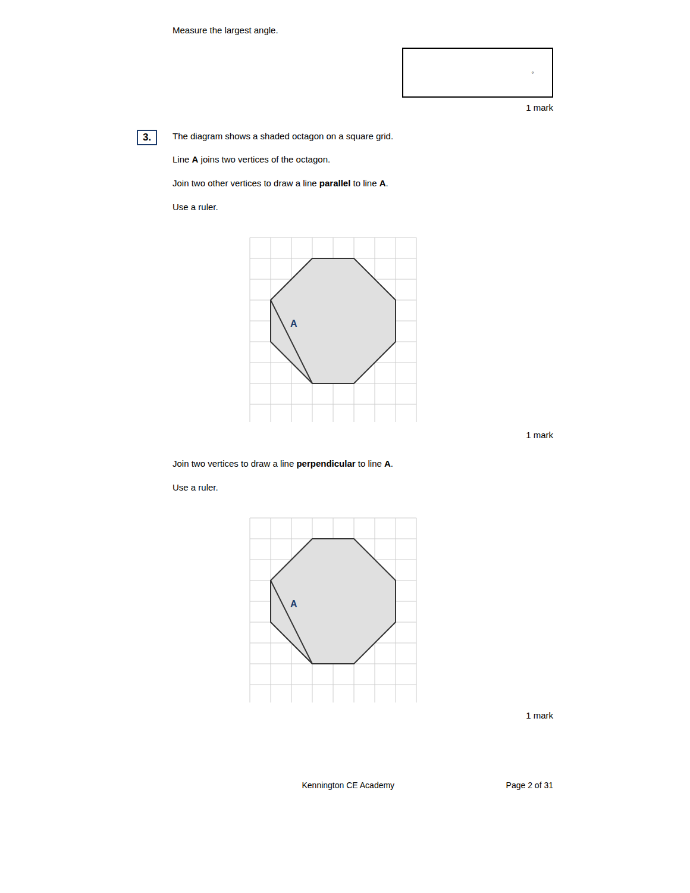Measure the largest angle.
◦
1 mark
3.
The diagram shows a shaded octagon on a square grid.
Line A joins two vertices of the octagon.
Join two other vertices to draw a line parallel to line A.
Use a ruler.
A
1 mark
Join two vertices to draw a line perpendicular to line A.
Use a ruler.
A
1 mark
Kennington CE Academy Page 2 of 31